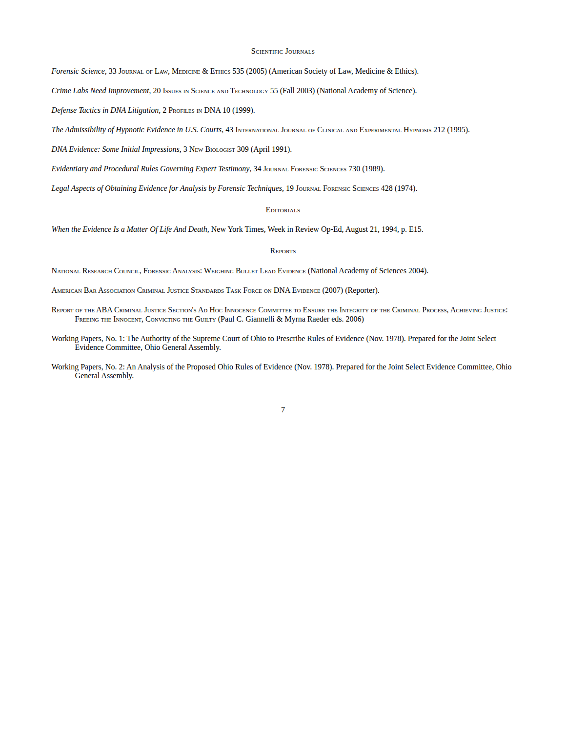Scientific Journals
Forensic Science, 33 Journal of Law, Medicine & Ethics 535 (2005) (American Society of Law, Medicine & Ethics).
Crime Labs Need Improvement, 20 Issues in Science and Technology 55 (Fall 2003) (National Academy of Science).
Defense Tactics in DNA Litigation, 2 Profiles in DNA 10 (1999).
The Admissibility of Hypnotic Evidence in U.S. Courts, 43 International Journal of Clinical and Experimental Hypnosis 212 (1995).
DNA Evidence: Some Initial Impressions, 3 New Biologist 309 (April 1991).
Evidentiary and Procedural Rules Governing Expert Testimony, 34 Journal Forensic Sciences 730 (1989).
Legal Aspects of Obtaining Evidence for Analysis by Forensic Techniques, 19 Journal Forensic Sciences 428 (1974).
Editorials
When the Evidence Is a Matter Of Life And Death, New York Times, Week in Review Op-Ed, August 21, 1994, p. E15.
Reports
National Research Council, Forensic Analysis: Weighing Bullet Lead Evidence (National Academy of Sciences 2004).
American Bar Association Criminal Justice Standards Task Force on DNA Evidence (2007) (Reporter).
Report of the ABA Criminal Justice Section's Ad Hoc Innocence Committee to Ensure the Integrity of the Criminal Process, Achieving Justice: Freeing the Innocent, Convicting the Guilty (Paul C. Giannelli & Myrna Raeder eds. 2006)
Working Papers, No. 1: The Authority of the Supreme Court of Ohio to Prescribe Rules of Evidence (Nov. 1978). Prepared for the Joint Select Evidence Committee, Ohio General Assembly.
Working Papers, No. 2: An Analysis of the Proposed Ohio Rules of Evidence (Nov. 1978). Prepared for the Joint Select Evidence Committee, Ohio General Assembly.
7